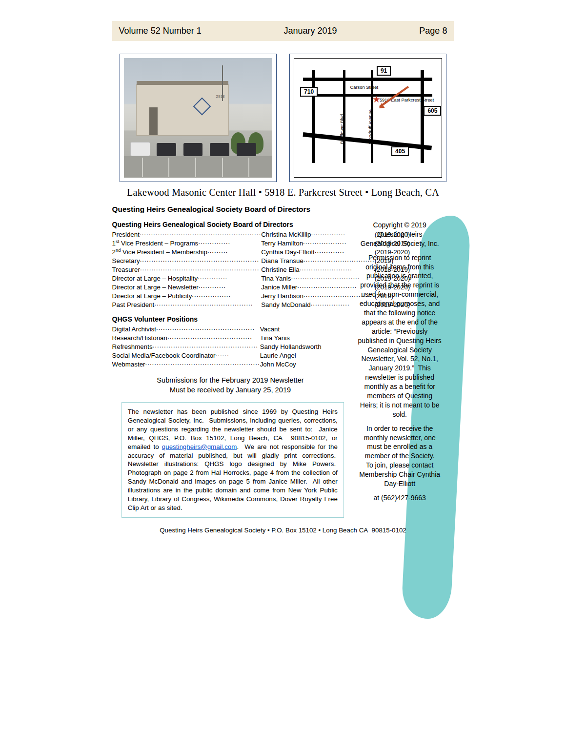Volume 52 Number 1
January 2019
Page 8
2918
91
710
605
405
Carson Street
Bellflower Blvd.
Woodruff Avenue
5918 East Parkcrest Street
★
Lakewood Masonic Center Hall • 5918 E. Parkcrest Street • Long Beach, CA
Questing Heirs Genealogical Society Board of Directors
Questing Heirs Genealogical Society Board of Directors
| President ..................................................... | Christina McKillip ............... | (2019-2020) |
| 1 st Vice President – Programs .............. | Terry Hamilton ................... | (2018-2019) |
| 2 nd Vice President – Membership ......... | Cynthia Day-Elliott ............. | (2019-2020) |
| Secretary .................................................... | Diana Transue ............................... | (2019) |
| Treasurer .................................................... | Christine Elia ....................... | (2018-2019) |
| Director at Large – Hospitality ............. | Tina Yanis .............................. | (2019-2020) |
| Director at Large – Newsletter ............ | Janice Miller .......................... | (2019-2020) |
| Director at Large – Publicity ................. | Jerry Hardison ............................... | (2019) |
| Past President ........................................... | Sandy McDonald ................. | (2019-2020) |
QHGS Volunteer Positions
| Digital Archivist ........................................... | Vacant |
| Research/Historian ..................................... | Tina Yanis |
| Refreshments .............................................. | Sandy Hollandsworth |
| Social Media/Facebook Coordinator ...... | Laurie Angel |
| Webmaster .................................................. | John McCoy |
Submissions for the February 2019 Newsletter
Must be received by January 25, 2019
The newsletter has been published since 1969 by Questing Heirs Genealogical Society, Inc. Submissions, including queries, corrections, or any questions regarding the newsletter should be sent to: Janice Miller, QHGS, P.O. Box 15102, Long Beach, CA 90815-0102, or emailed to questingheirs@gmail.com. We are not responsible for the accuracy of material published, but will gladly print corrections. Newsletter illustrations: QHGS logo designed by Mike Powers. Photograph on page 2 from Hal Horrocks, page 4 from the collection of Sandy McDonald and images on page 5 from Janice Miller. All other illustrations are in the public domain and come from New York Public Library, Library of Congress, Wikimedia Commons, Dover Royalty Free Clip Art or as sited.
Copyright © 2019
Questing Heirs
Genealogical Society, Inc.
Permission to reprint original items from this publication is granted, provided that the reprint is used for non-commercial, educational purposes, and that the following notice appears at the end of the article: “Previously published in Questing Heirs Genealogical Society Newsletter, Vol. 52, No.1, January 2019.” This newsletter is published monthly as a benefit for members of Questing Heirs; it is not meant to be sold.
In order to receive the monthly newsletter, one must be enrolled as a member of the Society.
To join, please contact Membership Chair Cynthia Day-Elliott
at (562)427-9663
Questing Heirs Genealogical Society • P.O. Box 15102 • Long Beach CA 90815-0102